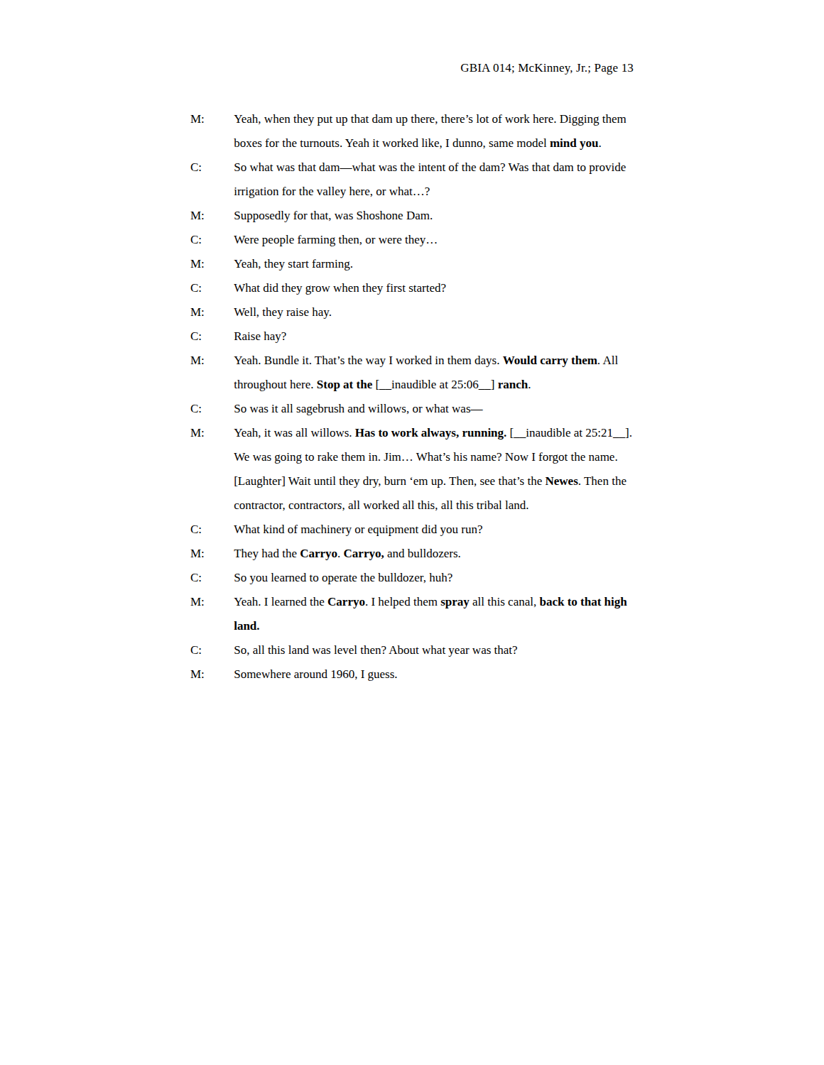GBIA 014; McKinney, Jr.; Page 13
| M: | Yeah, when they put up that dam up there, there’s lot of work here. Digging them boxes for the turnouts. Yeah it worked like, I dunno, same model mind you . |
| C: | So what was that dam—what was the intent of the dam? Was that dam to provide irrigation for the valley here, or what…? |
| M: | Supposedly for that, was Shoshone Dam. |
| C: | Were people farming then, or were they… |
| M: | Yeah, they start farming. |
| C: | What did they grow when they first started? |
| M: | Well, they raise hay. |
| C: | Raise hay? |
| M: | Yeah. Bundle it. That’s the way I worked in them days. Would carry them . All throughout here. Stop at the [__inaudible at 25:06__] ranch . |
| C: | So was it all sagebrush and willows, or what was— |
| M: | Yeah, it was all willows. Has to work always, running. [__inaudible at 25:21__]. We was going to rake them in. Jim… What’s his name? Now I forgot the name. [Laughter] Wait until they dry, burn ‘em up. Then, see that’s the Newes . Then the contractor, contractor s , all worked all this, all this tribal land. |
| C: | What kind of machinery or equipment did you run? |
| M: | They had the Carryo . Carryo, and bulldozers. |
| C: | So you learned to operate the bulldozer, huh? |
| M: | Yeah. I learned the Carryo . I helped them spray all this canal, back to that high land. |
| C: | So, all this land was level then? About what year was that? |
| M: | Somewhere around 1960, I guess. |